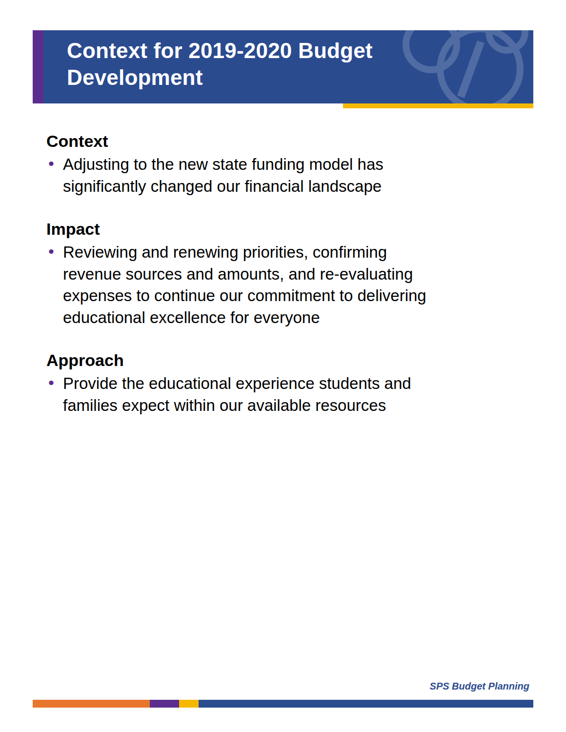Context for 2019-2020 Budget Development
Context
Adjusting to the new state funding model has significantly changed our financial landscape
Impact
Reviewing and renewing priorities, confirming revenue sources and amounts, and re-evaluating expenses to continue our commitment to delivering educational excellence for everyone
Approach
Provide the educational experience students and families expect within our available resources
SPS Budget Planning